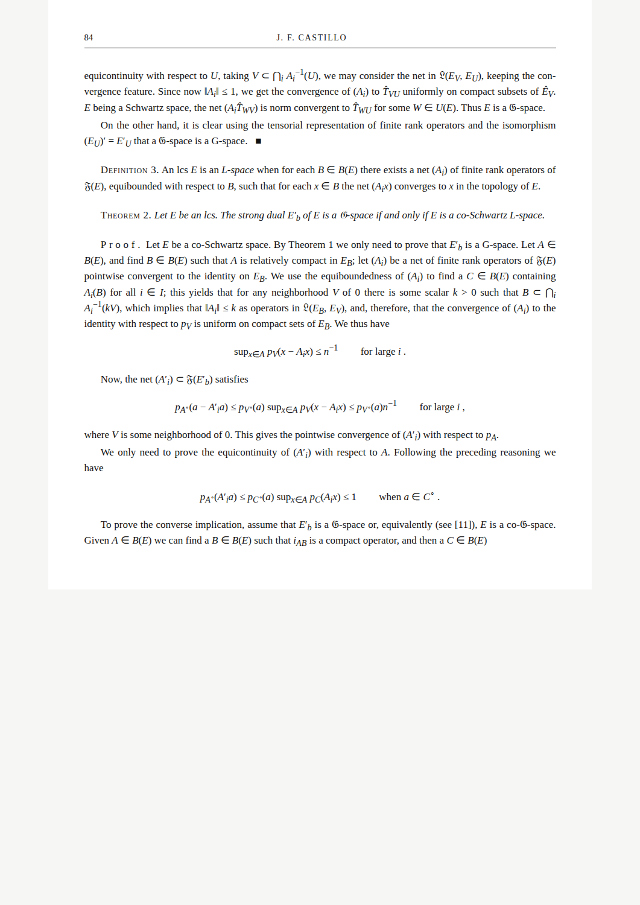84 J. F. Castillo
equicontinuity with respect to U, taking V ⊂ ⋂i Ai−1(U), we may consider the net in 𝔏(EV, EU), keeping the convergence feature. Since now ‖Ai‖ ≤ 1, we get the convergence of (Ai) to T̂VU uniformly on compact subsets of ÊV. E being a Schwartz space, the net (Ai T̂WV) is norm convergent to T̂WU for some W ∈ U(E). Thus E is a 𝔊-space.
On the other hand, it is clear using the tensorial representation of finite rank operators and the isomorphism (EU)′ = E′U that a 𝔊-space is a G-space. ■
Definition 3. An lcs E is an L-space when for each B ∈ B(E) there exists a net (Ai) of finite rank operators of 𝔉(E), equibounded with respect to B, such that for each x ∈ B the net (Aix) converges to x in the topology of E.
Theorem 2. Let E be an lcs. The strong dual E′b of E is a 𝔊-space if and only if E is a co-Schwartz L-space.
Proof. Let E be a co-Schwartz space. By Theorem 1 we only need to prove that E′b is a G-space. Let A ∈ B(E), and find B ∈ B(E) such that A is relatively compact in EB; let (Ai) be a net of finite rank operators of 𝔉(E) pointwise convergent to the identity on EB. We use the equiboundedness of (Ai) to find a C ∈ B(E) containing Ai(B) for all i ∈ I; this yields that for any neighborhood V of 0 there is some scalar k > 0 such that B ⊂ ⋂i Ai−1(kV), which implies that ‖Ai‖ ≤ k as operators in 𝔏(EB, EV), and, therefore, that the convergence of (Ai) to the identity with respect to pV is uniform on compact sets of EB. We thus have
supx∈A pV(x − Aix) ≤ n−1for large i .
Now, the net (A′i) ⊂ 𝔉(E′b) satisfies
pA∘(a − A′ia) ≤ pV∘(a) supx∈A pV(x − Aix) ≤ pV∘(a)n−1for large i ,
where V is some neighborhood of 0. This gives the pointwise convergence of (A′i) with respect to pA.
We only need to prove the equicontinuity of (A′i) with respect to A. Following the preceding reasoning we have
pA∘(A′ia) ≤ pC∘(a) supx∈A pC(Aix) ≤ 1when a ∈ C∘ .
To prove the converse implication, assume that E′b is a 𝔊-space or, equivalently (see [11]), E is a co-𝔊-space. Given A ∈ B(E) we can find a B ∈ B(E) such that iAB is a compact operator, and then a C ∈ B(E)